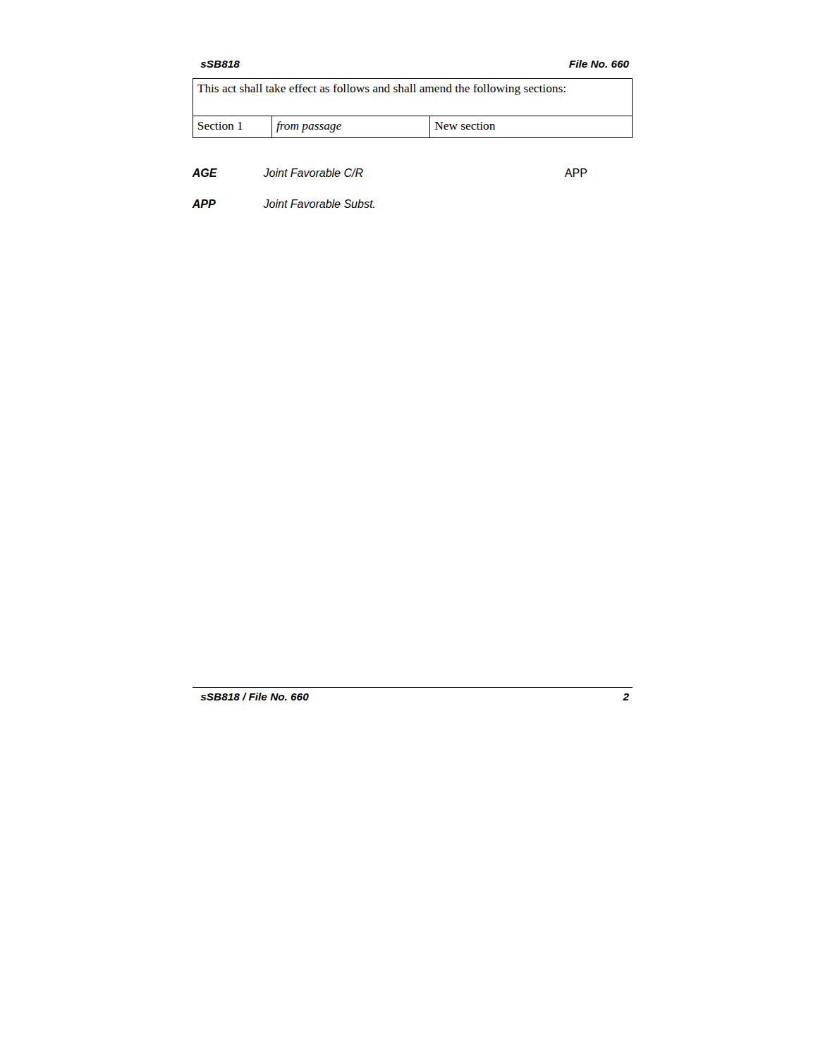sSB818
File No. 660
| This act shall take effect as follows and shall amend the following sections: |
| Section 1 | from passage | New section |
AGE
Joint Favorable C/R
APP
APP
Joint Favorable Subst.
sSB818 / File No. 660
2